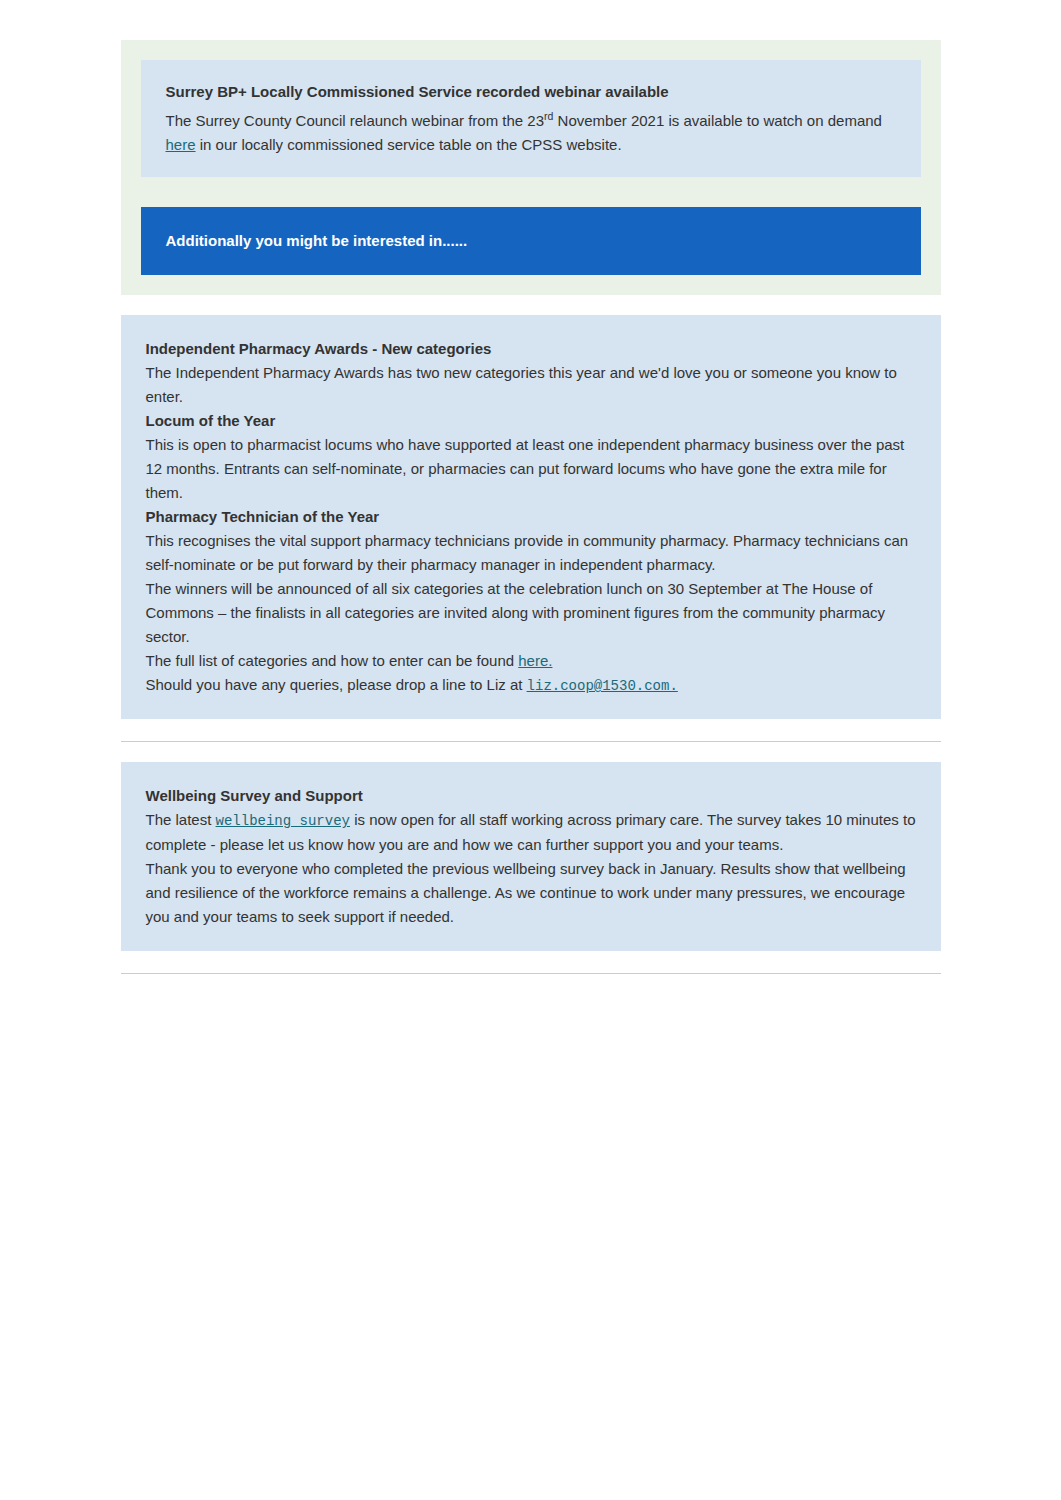Surrey BP+ Locally Commissioned Service recorded webinar available The Surrey County Council relaunch webinar from the 23rd November 2021 is available to watch on demand here in our locally commissioned service table on the CPSS website.
Additionally you might be interested in......
Independent Pharmacy Awards - New categories The Independent Pharmacy Awards has two new categories this year and we'd love you or someone you know to enter.
Locum of the Year This is open to pharmacist locums who have supported at least one independent pharmacy business over the past 12 months. Entrants can self-nominate, or pharmacies can put forward locums who have gone the extra mile for them.
Pharmacy Technician of the Year This recognises the vital support pharmacy technicians provide in community pharmacy. Pharmacy technicians can self-nominate or be put forward by their pharmacy manager in independent pharmacy.
The winners will be announced of all six categories at the celebration lunch on 30 September at The House of Commons – the finalists in all categories are invited along with prominent figures from the community pharmacy sector.
The full list of categories and how to enter can be found here.
Should you have any queries, please drop a line to Liz at liz.coop@1530.com.
Wellbeing Survey and Support The latest wellbeing survey is now open for all staff working across primary care. The survey takes 10 minutes to complete - please let us know how you are and how we can further support you and your teams.
Thank you to everyone who completed the previous wellbeing survey back in January. Results show that wellbeing and resilience of the workforce remains a challenge. As we continue to work under many pressures, we encourage you and your teams to seek support if needed.